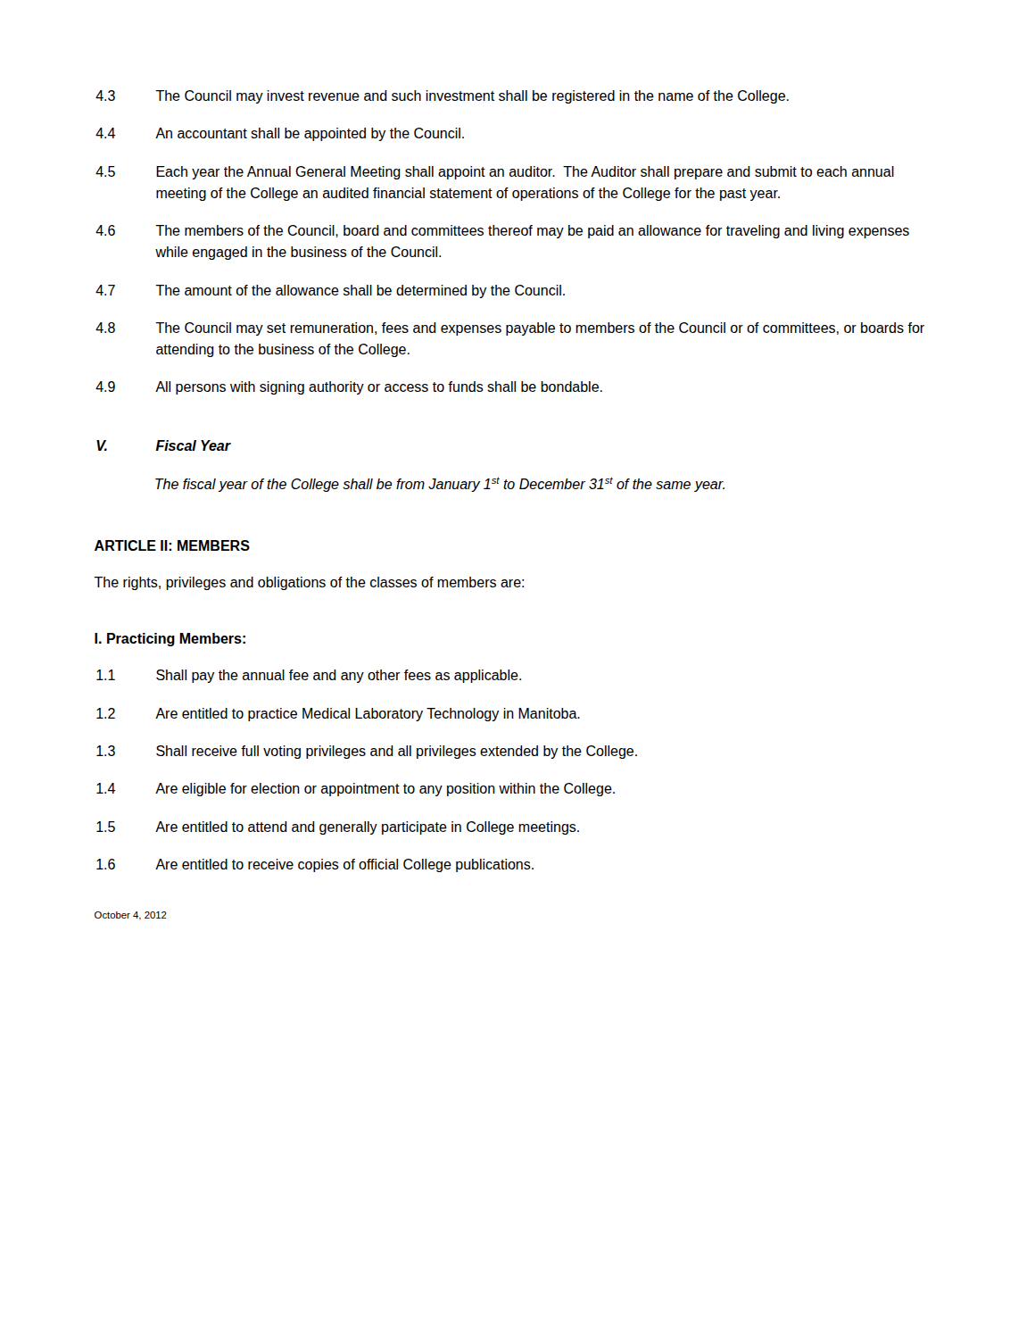4.3
The Council may invest revenue and such investment shall be registered in the name of the College.
4.4
An accountant shall be appointed by the Council.
4.5
Each year the Annual General Meeting shall appoint an auditor. The Auditor shall prepare and submit to each annual meeting of the College an audited financial statement of operations of the College for the past year.
4.6
The members of the Council, board and committees thereof may be paid an allowance for traveling and living expenses while engaged in the business of the Council.
4.7
The amount of the allowance shall be determined by the Council.
4.8
The Council may set remuneration, fees and expenses payable to members of the Council or of committees, or boards for attending to the business of the College.
4.9
All persons with signing authority or access to funds shall be bondable.
V.
Fiscal Year
The fiscal year of the College shall be from January 1st to December 31st of the same year.
ARTICLE II: MEMBERS
The rights, privileges and obligations of the classes of members are:
I. Practicing Members:
1.1
Shall pay the annual fee and any other fees as applicable.
1.2
Are entitled to practice Medical Laboratory Technology in Manitoba.
1.3
Shall receive full voting privileges and all privileges extended by the College.
1.4
Are eligible for election or appointment to any position within the College.
1.5
Are entitled to attend and generally participate in College meetings.
1.6
Are entitled to receive copies of official College publications.
October 4, 2012